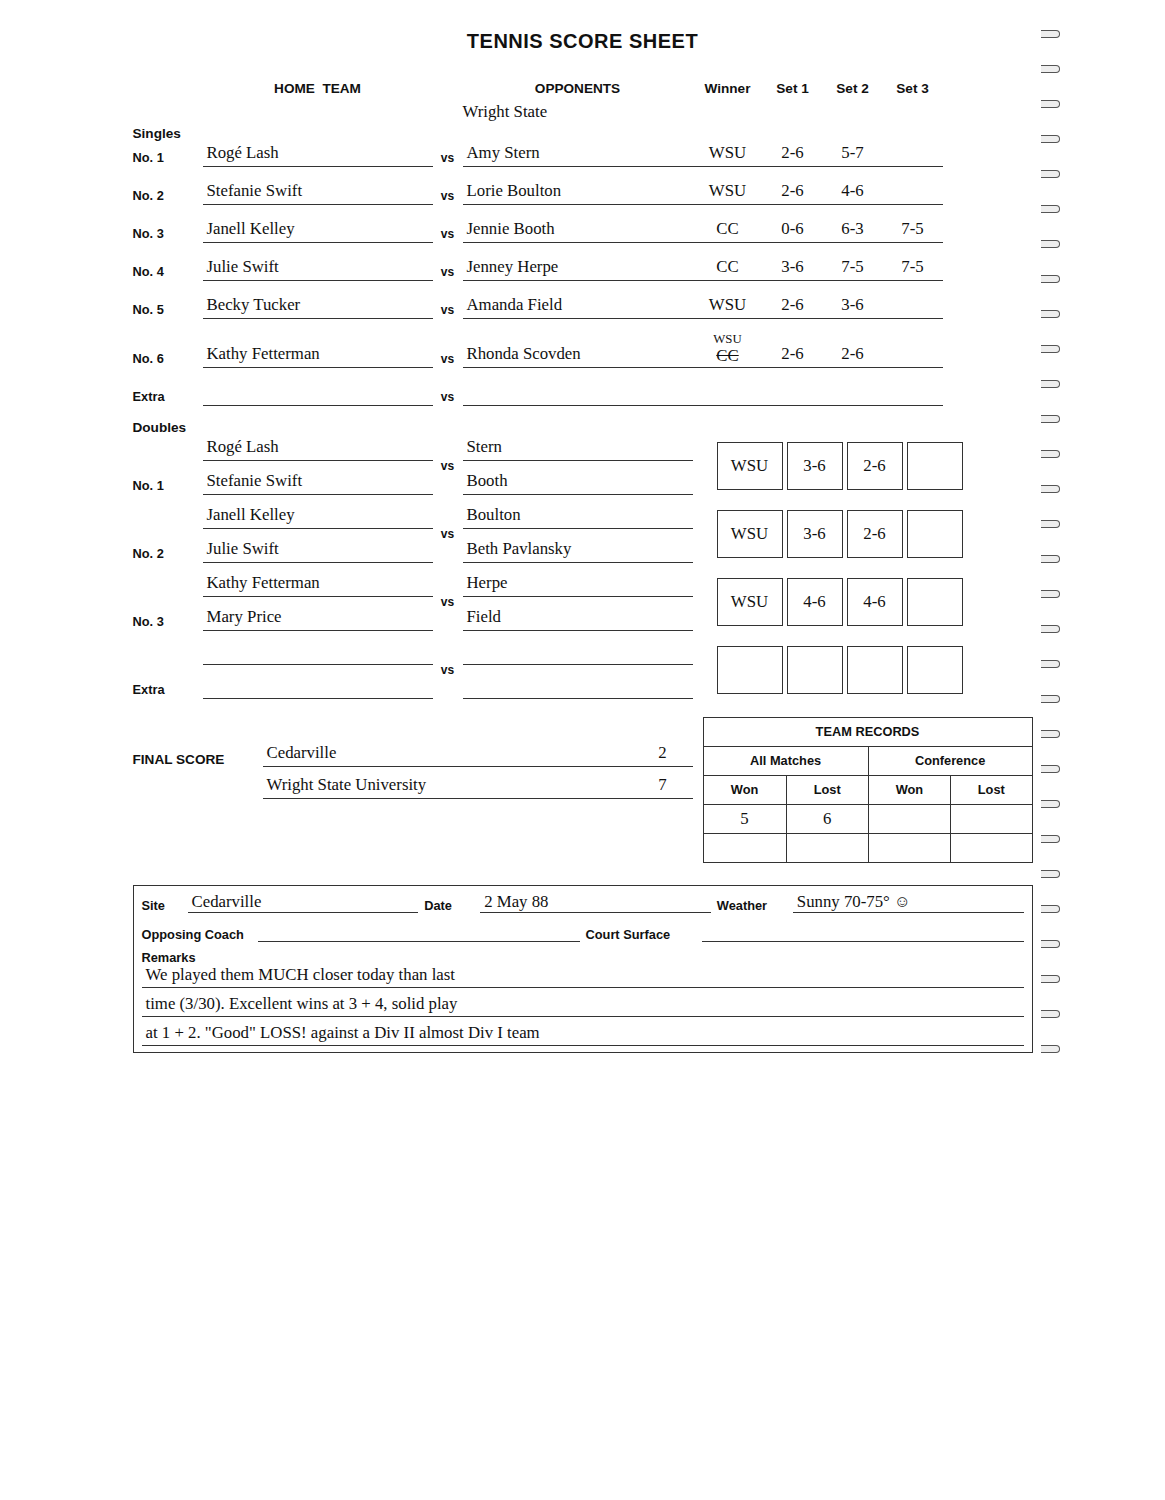TENNIS SCORE SHEET
HOME TEAM
OPPONENTS
Winner
Set 1
Set 2
Set 3
Wright State
Singles
No. 1
Rogé Lash
vs
Amy Stern
WSU
2-6
5-7
No. 2
Stefanie Swift
vs
Lorie Boulton
WSU
2-6
4-6
No. 3
Janell Kelley
vs
Jennie Booth
CC
0-6
6-3
7-5
No. 4
Julie Swift
vs
Jenney Herpe
CC
3-6
7-5
7-5
No. 5
Becky Tucker
vs
Amanda Field
WSU
2-6
3-6
No. 6
Kathy Fetterman
vs
Rhonda Scovden
WSU CC
2-6
2-6
Extra
vs
Doubles
No. 1
Rogé Lash
Stefanie Swift
vs
Stern
Booth
WSU
3-6
2-6
No. 2
Janell Kelley
Julie Swift
vs
Boulton
Beth Pavlansky
WSU
3-6
2-6
No. 3
Kathy Fetterman
Mary Price
vs
Herpe
Field
WSU
4-6
4-6
Extra
vs
FINAL SCORE
Cedarville
2
Wright State University
7
| TEAM RECORDS |
| --- |
| All Matches | Conference |
| Won | Lost | Won | Lost |
| 5 | 6 | | |
Site
Cedarville
Date
2 May 88
Weather
Sunny 70-75° ☺
Opposing Coach
Court Surface
Remarks
We played them MUCH closer today than last
time (3/30). Excellent wins at 3 + 4, solid play
at 1 + 2. "Good" LOSS! against a Div II almost Div I team